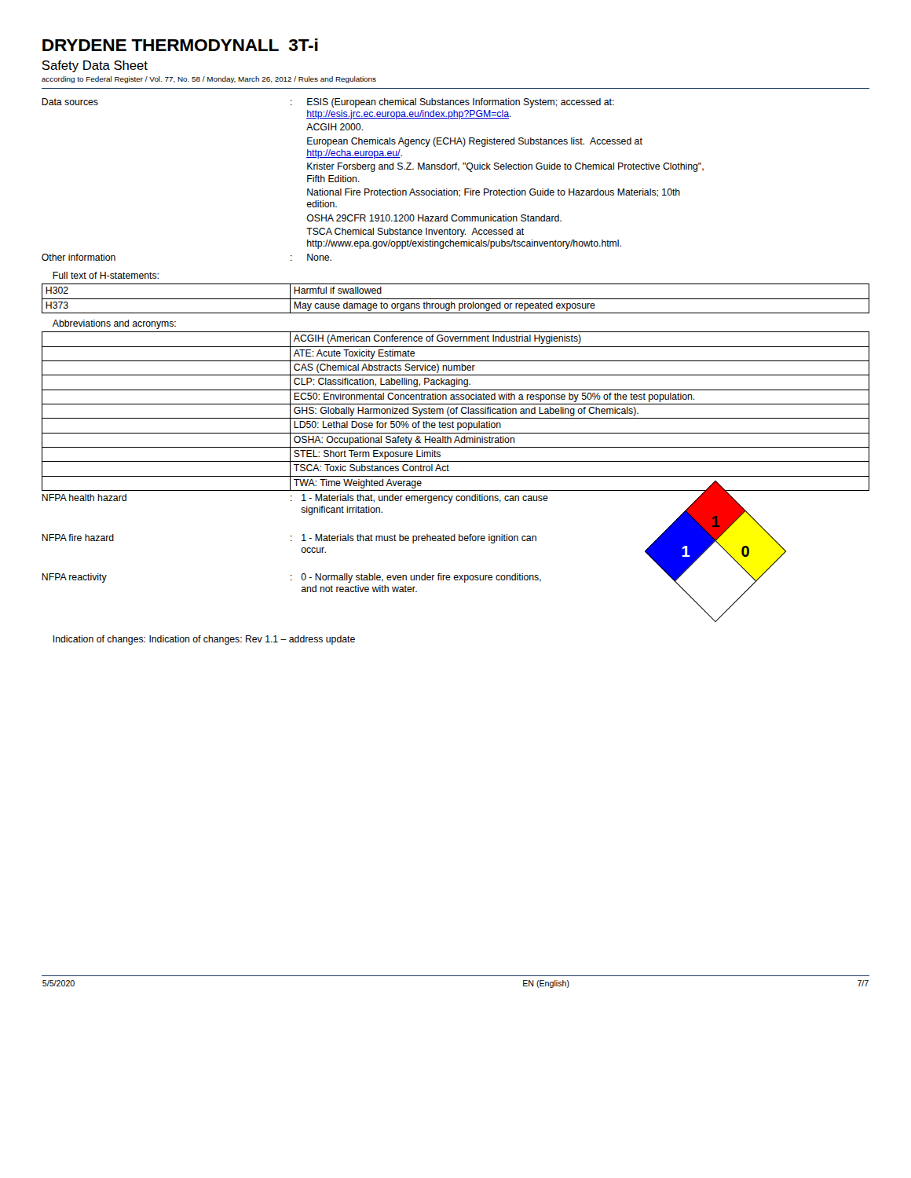DRYDENE THERMODYNALL 3T-i
Safety Data Sheet
according to Federal Register / Vol. 77, No. 58 / Monday, March 26, 2012 / Rules and Regulations
| Data sources | : | ESIS (European chemical Substances Information System; accessed at: http://esis.jrc.ec.europa.eu/index.php?PGM=cla . |
| | | ACGIH 2000. |
| | | European Chemicals Agency (ECHA) Registered Substances list. Accessed at http://echa.europa.eu/ . |
| | | Krister Forsberg and S.Z. Mansdorf, "Quick Selection Guide to Chemical Protective Clothing", Fifth Edition. |
| | | National Fire Protection Association; Fire Protection Guide to Hazardous Materials; 10th edition. |
| | | OSHA 29CFR 1910.1200 Hazard Communication Standard. |
| | | TSCA Chemical Substance Inventory. Accessed at http://www.epa.gov/oppt/existingchemicals/pubs/tscainventory/howto.html. |
| Other information | : | None. |
Full text of H-statements:
| H302 | Harmful if swallowed |
| H373 | May cause damage to organs through prolonged or repeated exposure |
Abbreviations and acronyms:
| | ACGIH (American Conference of Government Industrial Hygienists) |
| | ATE: Acute Toxicity Estimate |
| | CAS (Chemical Abstracts Service) number |
| | CLP: Classification, Labelling, Packaging. |
| | EC50: Environmental Concentration associated with a response by 50% of the test population. |
| | GHS: Globally Harmonized System (of Classification and Labeling of Chemicals). |
| | LD50: Lethal Dose for 50% of the test population |
| | OSHA: Occupational Safety & Health Administration |
| | STEL: Short Term Exposure Limits |
| | TSCA: Toxic Substances Control Act |
| | TWA: Time Weighted Average |
| NFPA health hazard | : | 1 - Materials that, under emergency conditions, can cause significant irritation. | 1 1 0 |
| NFPA fire hazard | : | 1 - Materials that must be preheated before ignition can occur. |
| NFPA reactivity | : | 0 - Normally stable, even under fire exposure conditions, and not reactive with water. |
Indication of changes: Indication of changes: Rev 1.1 – address update
| 5/5/2020 | EN (English) | 7/7 |